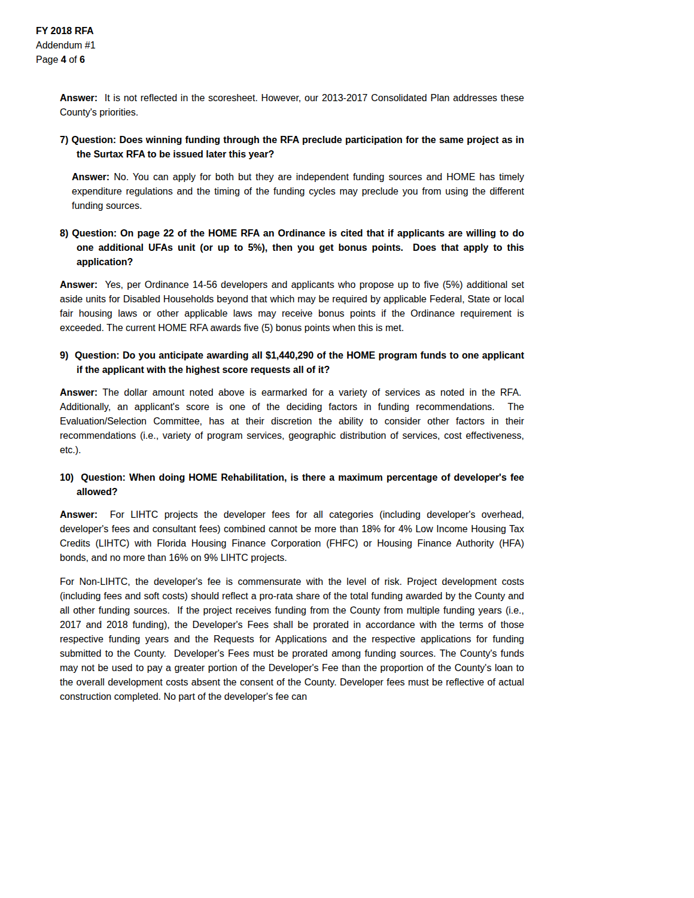FY 2018 RFA
Addendum #1
Page 4 of 6
Answer: It is not reflected in the scoresheet. However, our 2013-2017 Consolidated Plan addresses these County's priorities.
7) Question: Does winning funding through the RFA preclude participation for the same project as in the Surtax RFA to be issued later this year?
Answer: No. You can apply for both but they are independent funding sources and HOME has timely expenditure regulations and the timing of the funding cycles may preclude you from using the different funding sources.
8) Question: On page 22 of the HOME RFA an Ordinance is cited that if applicants are willing to do one additional UFAs unit (or up to 5%), then you get bonus points. Does that apply to this application?
Answer: Yes, per Ordinance 14-56 developers and applicants who propose up to five (5%) additional set aside units for Disabled Households beyond that which may be required by applicable Federal, State or local fair housing laws or other applicable laws may receive bonus points if the Ordinance requirement is exceeded. The current HOME RFA awards five (5) bonus points when this is met.
9) Question: Do you anticipate awarding all $1,440,290 of the HOME program funds to one applicant if the applicant with the highest score requests all of it?
Answer: The dollar amount noted above is earmarked for a variety of services as noted in the RFA. Additionally, an applicant's score is one of the deciding factors in funding recommendations. The Evaluation/Selection Committee, has at their discretion the ability to consider other factors in their recommendations (i.e., variety of program services, geographic distribution of services, cost effectiveness, etc.).
10) Question: When doing HOME Rehabilitation, is there a maximum percentage of developer's fee allowed?
Answer: For LIHTC projects the developer fees for all categories (including developer's overhead, developer's fees and consultant fees) combined cannot be more than 18% for 4% Low Income Housing Tax Credits (LIHTC) with Florida Housing Finance Corporation (FHFC) or Housing Finance Authority (HFA) bonds, and no more than 16% on 9% LIHTC projects.
For Non-LIHTC, the developer's fee is commensurate with the level of risk. Project development costs (including fees and soft costs) should reflect a pro-rata share of the total funding awarded by the County and all other funding sources. If the project receives funding from the County from multiple funding years (i.e., 2017 and 2018 funding), the Developer's Fees shall be prorated in accordance with the terms of those respective funding years and the Requests for Applications and the respective applications for funding submitted to the County. Developer's Fees must be prorated among funding sources. The County's funds may not be used to pay a greater portion of the Developer's Fee than the proportion of the County's loan to the overall development costs absent the consent of the County. Developer fees must be reflective of actual construction completed. No part of the developer's fee can